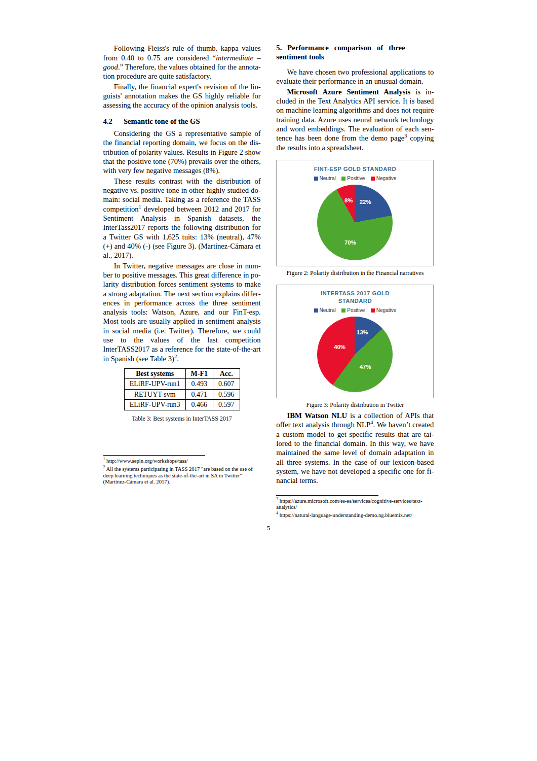Following Fleiss's rule of thumb, kappa values from 0.40 to 0.75 are considered “intermediate – good.” Therefore, the values obtained for the annotation procedure are quite satisfactory.
Finally, the financial expert's revision of the linguists' annotation makes the GS highly reliable for assessing the accuracy of the opinion analysis tools.
4.2 Semantic tone of the GS
Considering the GS a representative sample of the financial reporting domain, we focus on the distribution of polarity values. Results in Figure 2 show that the positive tone (70%) prevails over the others, with very few negative messages (8%).
These results contrast with the distribution of negative vs. positive tone in other highly studied domain: social media. Taking as a reference the TASS competition1 developed between 2012 and 2017 for Sentiment Analysis in Spanish datasets, the InterTass2017 reports the following distribution for a Twitter GS with 1,625 tuits: 13% (neutral), 47% (+) and 40% (-) (see Figure 3). (Martínez-Cámara et al., 2017).
In Twitter, negative messages are close in number to positive messages. This great difference in polarity distribution forces sentiment systems to make a strong adaptation. The next section explains differences in performance across the three sentiment analysis tools: Watson, Azure, and our FinT-esp. Most tools are usually applied in sentiment analysis in social media (i.e. Twitter). Therefore, we could use to the values of the last competition InterTASS2017 as a reference for the state-of-the-art in Spanish (see Table 3)2.
| Best systems | M-F1 | Acc. |
| --- | --- | --- |
| ELiRF-UPV-run1 | 0.493 | 0.607 |
| RETUYT-svm | 0.471 | 0.596 |
| ELiRF-UPV-run3 | 0.466 | 0.597 |
Table 3: Best systems in InterTASS 2017
1 http://www.sepln.org/workshops/tass/
2 All the systems participating in TASS 2017 "are based on the use of deep learning techniques as the state-of-the-art in SA in Twitter" (Martínez-Cámara et al. 2017).
5. Performance comparison of three sentiment tools
We have chosen two professional applications to evaluate their performance in an unusual domain.
Microsoft Azure Sentiment Analysis is included in the Text Analytics API service. It is based on machine learning algorithms and does not require training data. Azure uses neural network technology and word embeddings. The evaluation of each sentence has been done from the demo page3 copying the results into a spreadsheet.
FINT-ESP GOLD STANDARD
Neutral Positive Negative
22%
70%
8%
Figure 2: Polarity distribution in the Financial narratives
INTERTASS 2017 GOLD
STANDARD
Neutral Positive Negative
13%
47%
40%
Figure 3: Polarity distribution in Twitter
IBM Watson NLU is a collection of APIs that offer text analysis through NLP4. We haven’t created a custom model to get specific results that are tailored to the financial domain. In this way, we have maintained the same level of domain adaptation in all three systems. In the case of our lexicon-based system, we have not developed a specific one for financial terms.
3 https://azure.microsoft.com/es-es/services/cognitive-services/text-analytics/
4 https://natural-language-understanding-demo.ng.bluemix.net/
5